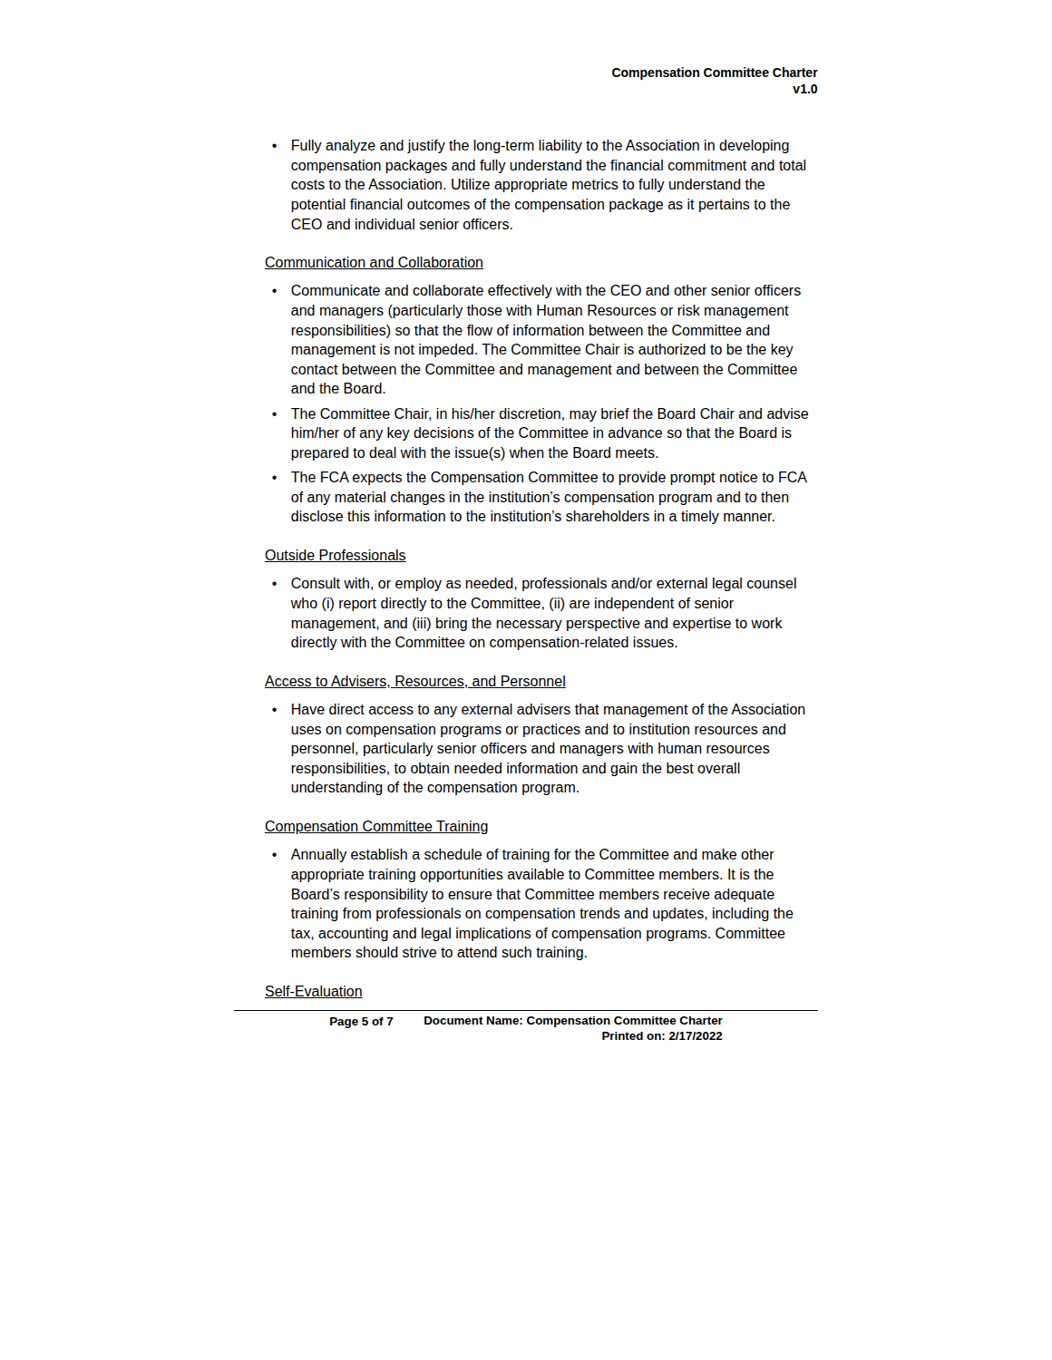Compensation Committee Charter
v1.0
Fully analyze and justify the long-term liability to the Association in developing compensation packages and fully understand the financial commitment and total costs to the Association. Utilize appropriate metrics to fully understand the potential financial outcomes of the compensation package as it pertains to the CEO and individual senior officers.
Communication and Collaboration
Communicate and collaborate effectively with the CEO and other senior officers and managers (particularly those with Human Resources or risk management responsibilities) so that the flow of information between the Committee and management is not impeded. The Committee Chair is authorized to be the key contact between the Committee and management and between the Committee and the Board.
The Committee Chair, in his/her discretion, may brief the Board Chair and advise him/her of any key decisions of the Committee in advance so that the Board is prepared to deal with the issue(s) when the Board meets.
The FCA expects the Compensation Committee to provide prompt notice to FCA of any material changes in the institution’s compensation program and to then disclose this information to the institution’s shareholders in a timely manner.
Outside Professionals
Consult with, or employ as needed, professionals and/or external legal counsel who (i) report directly to the Committee, (ii) are independent of senior management, and (iii) bring the necessary perspective and expertise to work directly with the Committee on compensation-related issues.
Access to Advisers, Resources, and Personnel
Have direct access to any external advisers that management of the Association uses on compensation programs or practices and to institution resources and personnel, particularly senior officers and managers with human resources responsibilities, to obtain needed information and gain the best overall understanding of the compensation program.
Compensation Committee Training
Annually establish a schedule of training for the Committee and make other appropriate training opportunities available to Committee members. It is the Board’s responsibility to ensure that Committee members receive adequate training from professionals on compensation trends and updates, including the tax, accounting and legal implications of compensation programs. Committee members should strive to attend such training.
Self-Evaluation
Page 5 of 7
Document Name: Compensation Committee Charter
Printed on: 2/17/2022